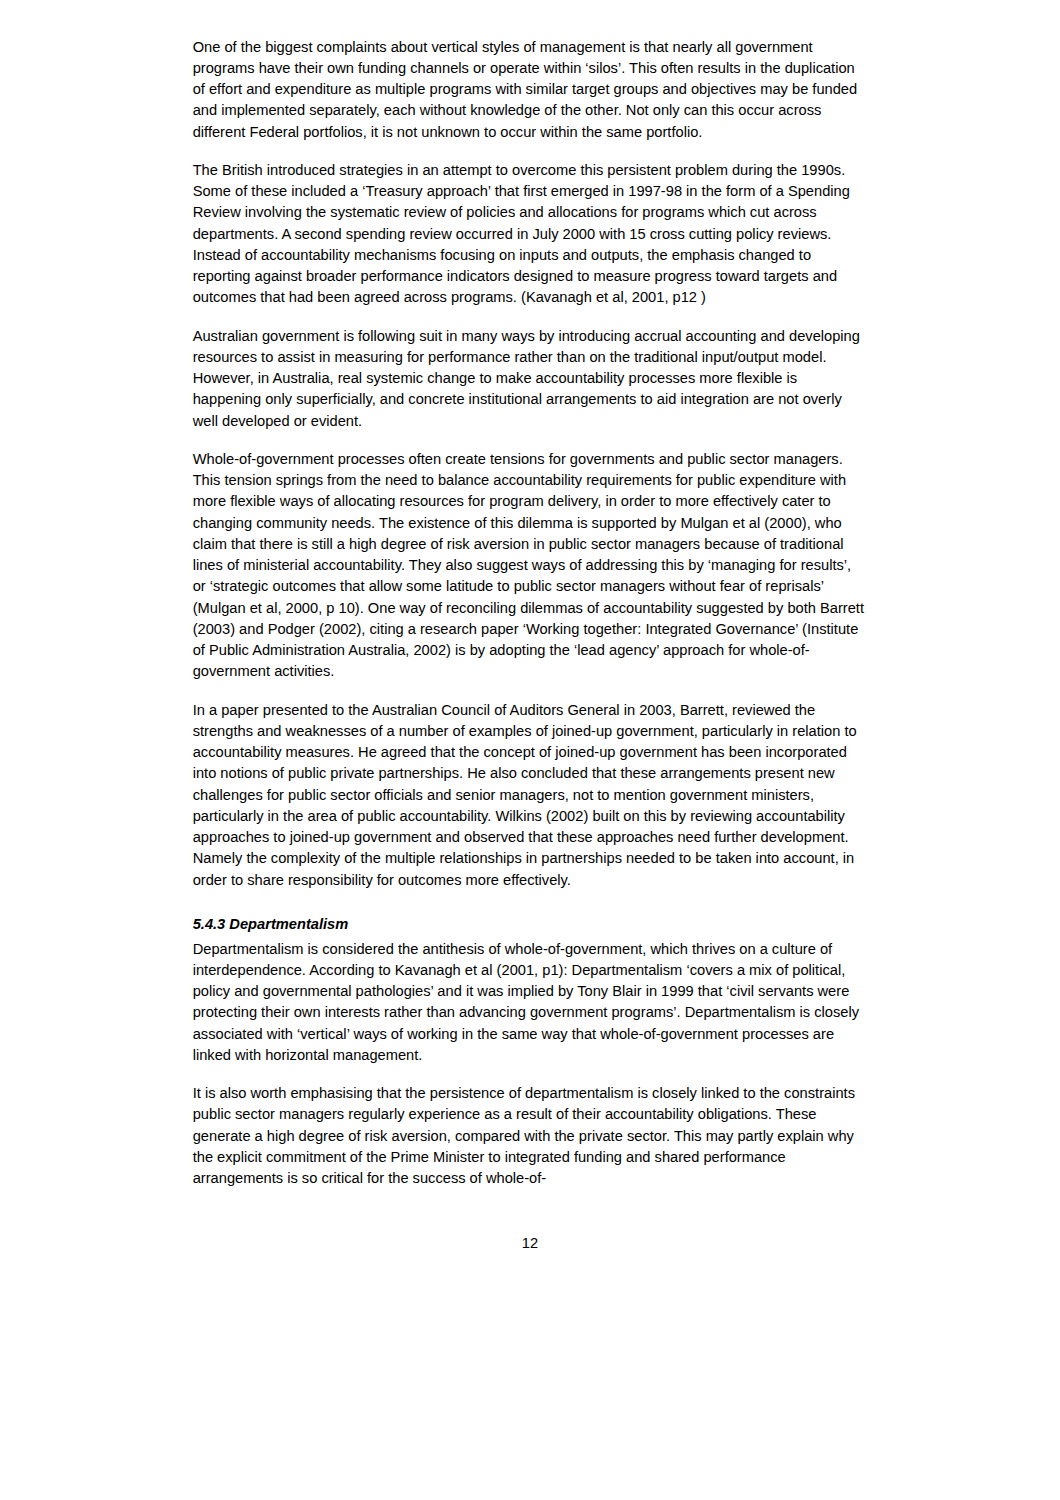One of the biggest complaints about vertical styles of management is that nearly all government programs have their own funding channels or operate within ‘silos’. This often results in the duplication of effort and expenditure as multiple programs with similar target groups and objectives may be funded and implemented separately, each without knowledge of the other. Not only can this occur across different Federal portfolios, it is not unknown to occur within the same portfolio.
The British introduced strategies in an attempt to overcome this persistent problem during the 1990s. Some of these included a ‘Treasury approach’ that first emerged in 1997-98 in the form of a Spending Review involving the systematic review of policies and allocations for programs which cut across departments. A second spending review occurred in July 2000 with 15 cross cutting policy reviews. Instead of accountability mechanisms focusing on inputs and outputs, the emphasis changed to reporting against broader performance indicators designed to measure progress toward targets and outcomes that had been agreed across programs. (Kavanagh et al, 2001, p12 )
Australian government is following suit in many ways by introducing accrual accounting and developing resources to assist in measuring for performance rather than on the traditional input/output model. However, in Australia, real systemic change to make accountability processes more flexible is happening only superficially, and concrete institutional arrangements to aid integration are not overly well developed or evident.
Whole-of-government processes often create tensions for governments and public sector managers. This tension springs from the need to balance accountability requirements for public expenditure with more flexible ways of allocating resources for program delivery, in order to more effectively cater to changing community needs. The existence of this dilemma is supported by Mulgan et al (2000), who claim that there is still a high degree of risk aversion in public sector managers because of traditional lines of ministerial accountability. They also suggest ways of addressing this by ‘managing for results’, or ‘strategic outcomes that allow some latitude to public sector managers without fear of reprisals’ (Mulgan et al, 2000, p 10). One way of reconciling dilemmas of accountability suggested by both Barrett (2003) and Podger (2002), citing a research paper ‘Working together: Integrated Governance’ (Institute of Public Administration Australia, 2002) is by adopting the ‘lead agency’ approach for whole-of-government activities.
In a paper presented to the Australian Council of Auditors General in 2003, Barrett, reviewed the strengths and weaknesses of a number of examples of joined-up government, particularly in relation to accountability measures. He agreed that the concept of joined-up government has been incorporated into notions of public private partnerships. He also concluded that these arrangements present new challenges for public sector officials and senior managers, not to mention government ministers, particularly in the area of public accountability. Wilkins (2002) built on this by reviewing accountability approaches to joined-up government and observed that these approaches need further development. Namely the complexity of the multiple relationships in partnerships needed to be taken into account, in order to share responsibility for outcomes more effectively.
5.4.3 Departmentalism
Departmentalism is considered the antithesis of whole-of-government, which thrives on a culture of interdependence. According to Kavanagh et al (2001, p1): Departmentalism ‘covers a mix of political, policy and governmental pathologies’ and it was implied by Tony Blair in 1999 that ‘civil servants were protecting their own interests rather than advancing government programs’. Departmentalism is closely associated with ‘vertical’ ways of working in the same way that whole-of-government processes are linked with horizontal management.
It is also worth emphasising that the persistence of departmentalism is closely linked to the constraints public sector managers regularly experience as a result of their accountability obligations. These generate a high degree of risk aversion, compared with the private sector. This may partly explain why the explicit commitment of the Prime Minister to integrated funding and shared performance arrangements is so critical for the success of whole-of-
12